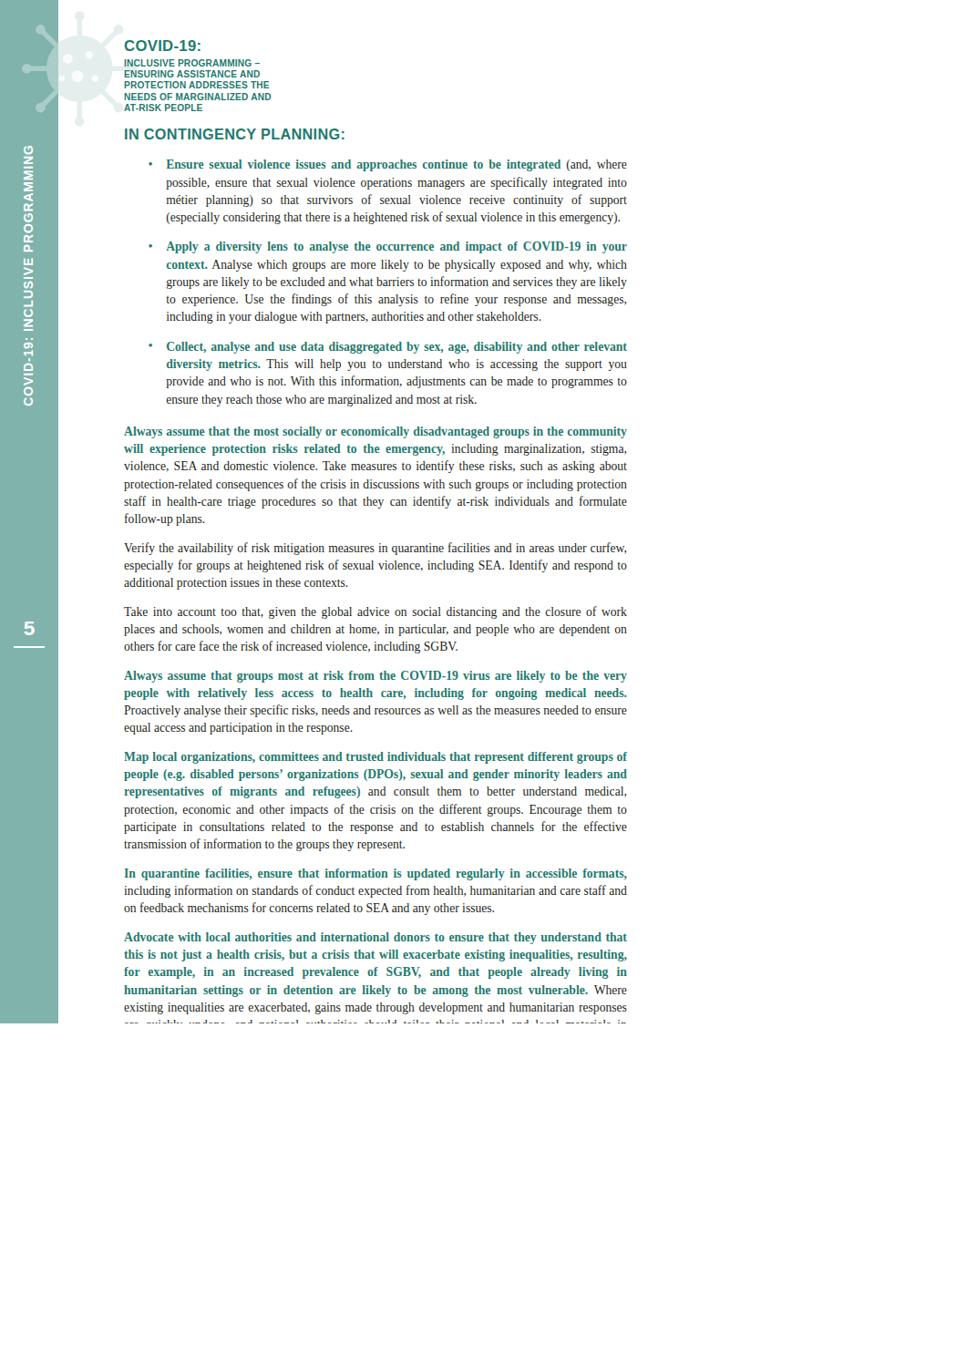COVID-19: INCLUSIVE PROGRAMMING
5
COVID-19:
INCLUSIVE PROGRAMMING –
ENSURING ASSISTANCE AND
PROTECTION ADDRESSES THE
NEEDS OF MARGINALIZED AND
AT-RISK PEOPLE
IN CONTINGENCY PLANNING:
Ensure sexual violence issues and approaches continue to be integrated (and, where possible, ensure that sexual violence operations managers are specifically integrated into métier planning) so that survivors of sexual violence receive continuity of support (especially considering that there is a heightened risk of sexual violence in this emergency).
Apply a diversity lens to analyse the occurrence and impact of COVID-19 in your context. Analyse which groups are more likely to be physically exposed and why, which groups are likely to be excluded and what barriers to information and services they are likely to experience. Use the findings of this analysis to refine your response and messages, including in your dialogue with partners, authorities and other stakeholders.
Collect, analyse and use data disaggregated by sex, age, disability and other relevant diversity metrics. This will help you to understand who is accessing the support you provide and who is not. With this information, adjustments can be made to programmes to ensure they reach those who are marginalized and most at risk.
Always assume that the most socially or economically disadvantaged groups in the community will experience protection risks related to the emergency, including marginalization, stigma, violence, SEA and domestic violence. Take measures to identify these risks, such as asking about protection-related consequences of the crisis in discussions with such groups or including protection staff in health-care triage procedures so that they can identify at-risk individuals and formulate follow-up plans.
Verify the availability of risk mitigation measures in quarantine facilities and in areas under curfew, especially for groups at heightened risk of sexual violence, including SEA. Identify and respond to additional protection issues in these contexts.
Take into account too that, given the global advice on social distancing and the closure of work places and schools, women and children at home, in particular, and people who are dependent on others for care face the risk of increased violence, including SGBV.
Always assume that groups most at risk from the COVID-19 virus are likely to be the very people with relatively less access to health care, including for ongoing medical needs. Proactively analyse their specific risks, needs and resources as well as the measures needed to ensure equal access and participation in the response.
Map local organizations, committees and trusted individuals that represent different groups of people (e.g. disabled persons’ organizations (DPOs), sexual and gender minority leaders and representatives of migrants and refugees) and consult them to better understand medical, protection, economic and other impacts of the crisis on the different groups. Encourage them to participate in consultations related to the response and to establish channels for the effective transmission of information to the groups they represent.
In quarantine facilities, ensure that information is updated regularly in accessible formats, including information on standards of conduct expected from health, humanitarian and care staff and on feedback mechanisms for concerns related to SEA and any other issues.
Advocate with local authorities and international donors to ensure that they understand that this is not just a health crisis, but a crisis that will exacerbate existing inequalities, resulting, for example, in an increased prevalence of SGBV, and that people already living in humanitarian settings or in detention are likely to be among the most vulnerable. Where existing inequalities are exacerbated, gains made through development and humanitarian responses are quickly undone, and national authorities should tailor their national and local materials in accordance with diversity and inclusion factors to reach different groups successfully, increase resilience and ensure an effective response that “leaves no one behind” and is non-discriminatory.
For PSEA, ensure staff, especially newly recruited members, volunteers from National Societies, implementing partners and suppliers understand the rules of conduct as outlined in the ICRC Code of Conduct easy-to-read version and the Code of Conduct policy on prevention of and response to sexual misconduct. Send out systematic reminders and include relevant information in all materials disseminated on COVID-19.